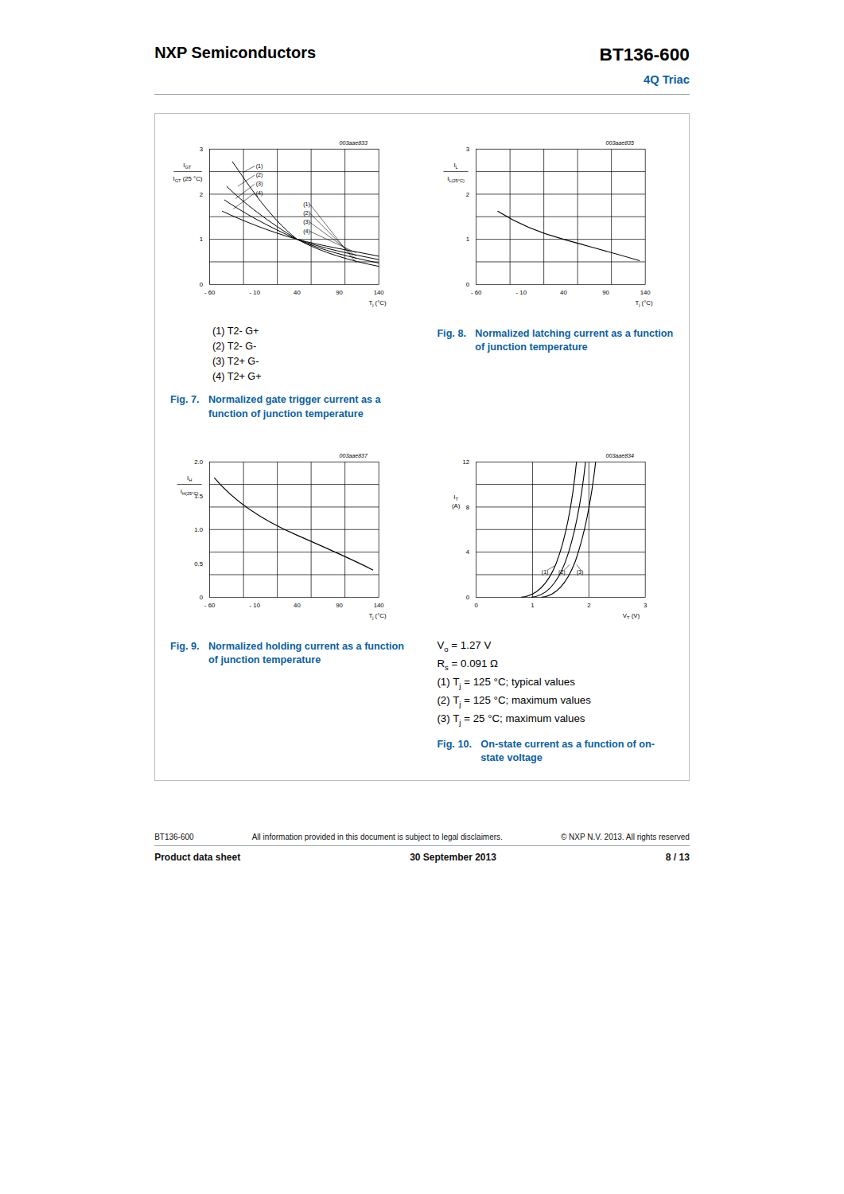NXP Semiconductors
BT136-600
4Q Triac
003aae833 3 2 1 0 IGT IGT (25 °C) - 60 - 10 40 90 140 Tj (°C) (1) (2) (3) (4) (1) (2) (3) (4)
(1) T2- G+
(2) T2- G-
(3) T2+ G-
(4) T2+ G+
Fig. 7. Normalized gate trigger current as a function of junction temperature
003aae835 3 2 1 0 IL IL(25°C) - 60 - 10 40 90 140 Tj (°C)
Fig. 8. Normalized latching current as a function of junction temperature
003aae837 2.0 1.5 1.0 0.5 0 IH IH(25°C) - 60 - 10 40 90 140 Tj (°C)
Fig. 9. Normalized holding current as a function of junction temperature
003aae834 12 8 4 0 IT (A) 0 1 2 3 VT (V) (1) (2) (3)
Vo = 1.27 V
Rs = 0.091 Ω
(1) Tj = 125 °C; typical values
(2) Tj = 125 °C; maximum values
(3) Tj = 25 °C; maximum values
Fig. 10. On-state current as a function of on-state voltage
BT136-600
All information provided in this document is subject to legal disclaimers.
© NXP N.V. 2013. All rights reserved
Product data sheet
30 September 2013
8 / 13